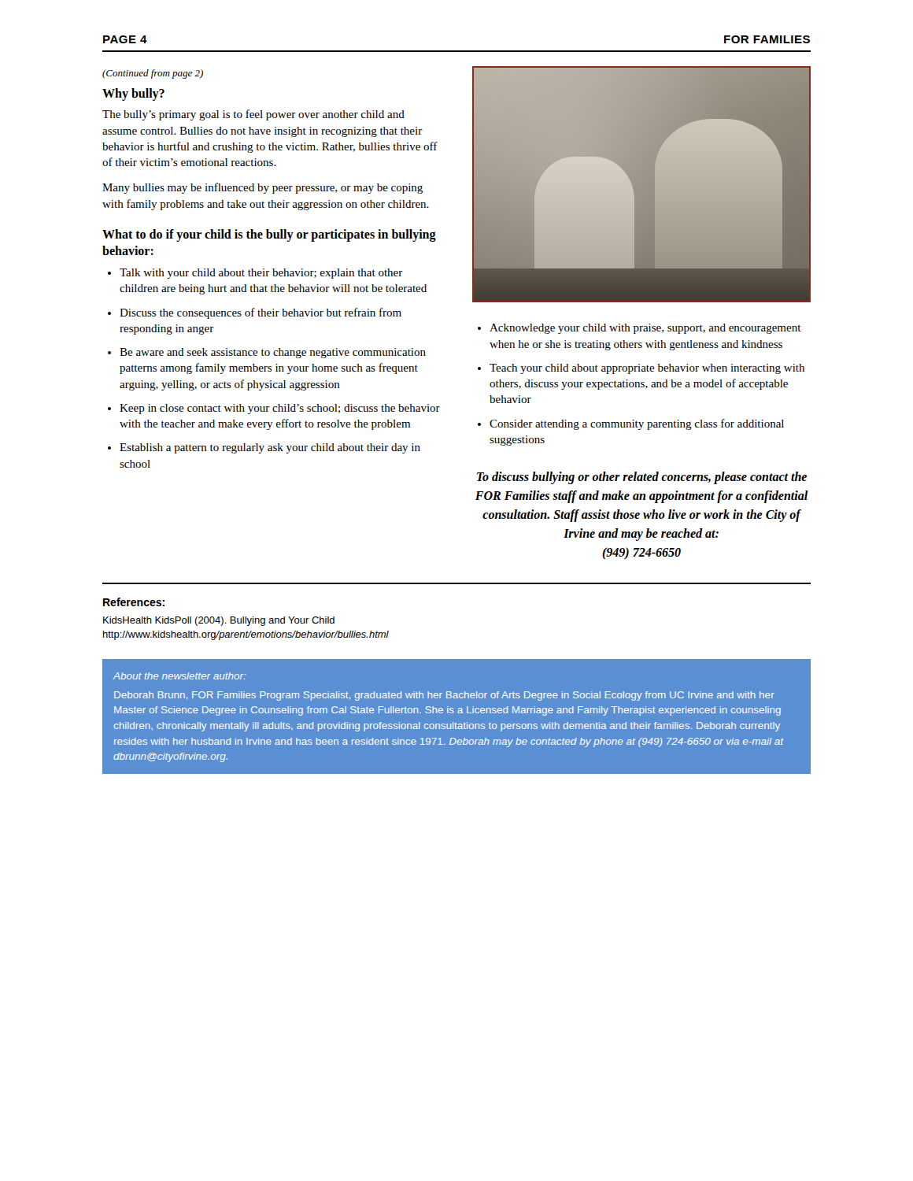Page 4
FOR Families
(Continued from page 2)
Why bully?
The bully’s primary goal is to feel power over another child and assume control. Bullies do not have insight in recognizing that their behavior is hurtful and crushing to the victim. Rather, bullies thrive off of their victim’s emotional reactions.
Many bullies may be influenced by peer pressure, or may be coping with family problems and take out their aggression on other children.
What to do if your child is the bully or participates in bullying behavior:
Talk with your child about their behavior; explain that other children are being hurt and that the behavior will not be tolerated
Discuss the consequences of their behavior but refrain from responding in anger
Be aware and seek assistance to change negative communication patterns among family members in your home such as frequent arguing, yelling, or acts of physical aggression
Keep in close contact with your child’s school; discuss the behavior with the teacher and make every effort to resolve the problem
Establish a pattern to regularly ask your child about their day in school
Photograph
Acknowledge your child with praise, support, and encouragement when he or she is treating others with gentleness and kindness
Teach your child about appropriate behavior when interacting with others, discuss your expectations, and be a model of acceptable behavior
Consider attending a community parenting class for additional suggestions
To discuss bullying or other related concerns, please contact the FOR Families staff and make an appointment for a confidential consultation. Staff assist those who live or work in the City of Irvine and may be reached at:
(949) 724-6650
References:
KidsHealth KidsPoll (2004). Bullying and Your Child
http://www.kidshealth.org/parent/emotions/behavior/bullies.html
About the newsletter author:
Deborah Brunn, FOR Families Program Specialist, graduated with her Bachelor of Arts Degree in Social Ecology from UC Irvine and with her Master of Science Degree in Counseling from Cal State Fullerton. She is a Licensed Marriage and Family Therapist experienced in counseling children, chronically mentally ill adults, and providing professional consultations to persons with dementia and their families. Deborah currently resides with her husband in Irvine and has been a resident since 1971. Deborah may be contacted by phone at (949) 724-6650 or via e-mail at dbrunn@cityofirvine.org.